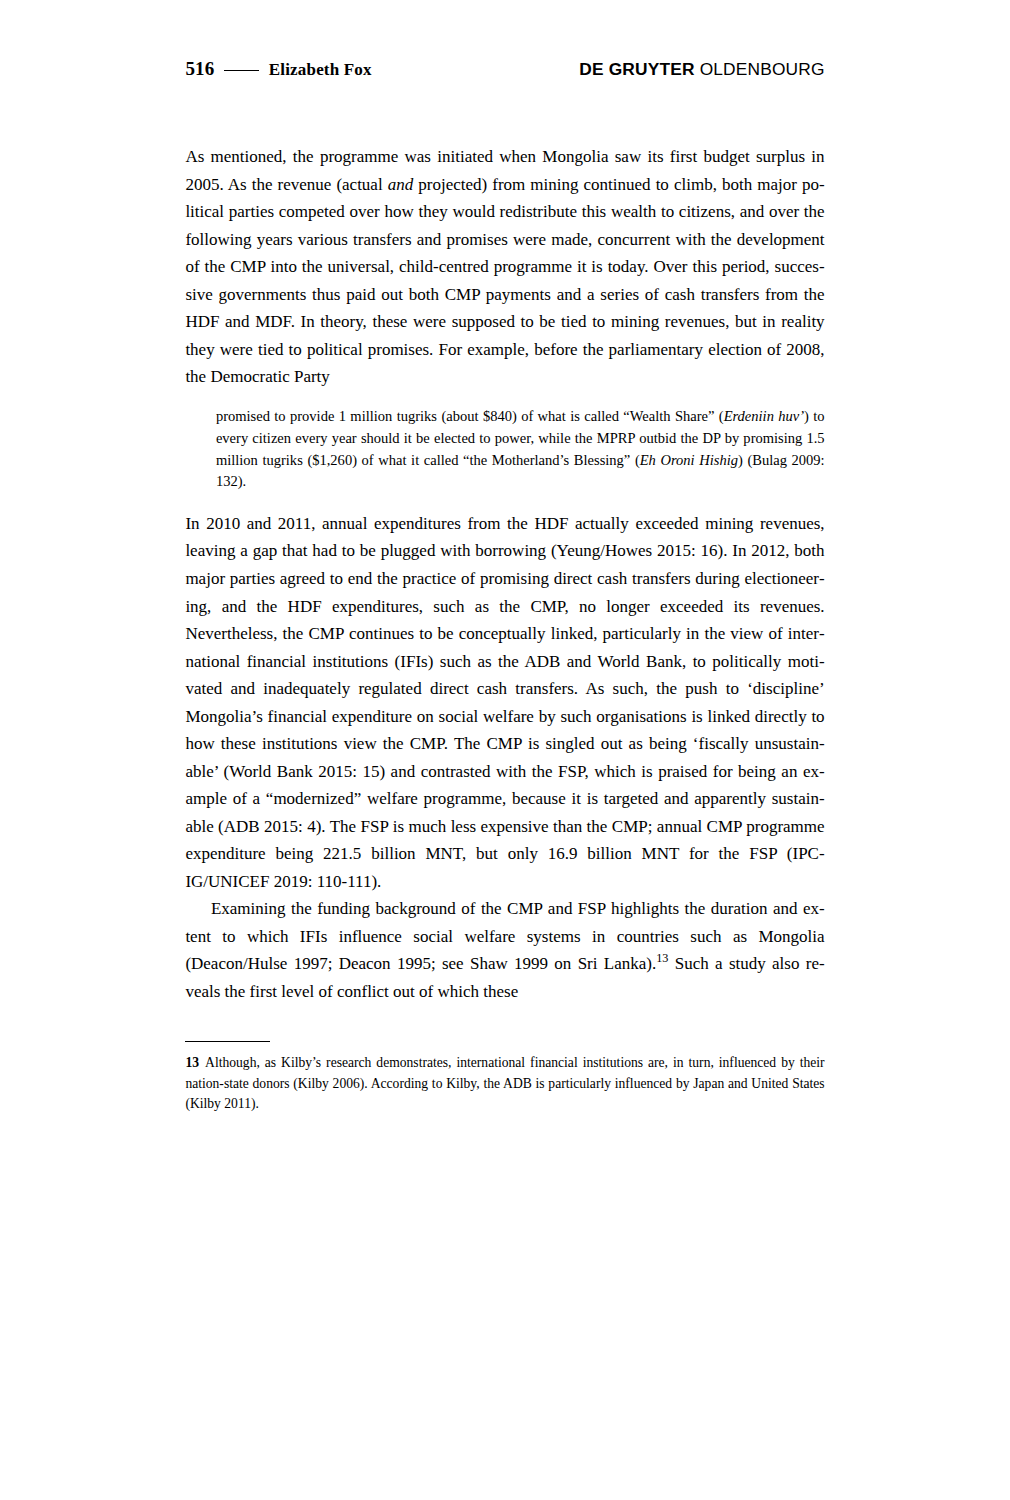516 Elizabeth Fox
DE GRUYTER OLDENBOURG
As mentioned, the programme was initiated when Mongolia saw its first budget surplus in 2005. As the revenue (actual and projected) from mining continued to climb, both major political parties competed over how they would redistribute this wealth to citizens, and over the following years various transfers and promises were made, concurrent with the development of the CMP into the universal, child-centred programme it is today. Over this period, successive governments thus paid out both CMP payments and a series of cash transfers from the HDF and MDF. In theory, these were supposed to be tied to mining revenues, but in reality they were tied to political promises. For example, before the parliamentary election of 2008, the Democratic Party
promised to provide 1 million tugriks (about $840) of what is called “Wealth Share” (Erdeniin huv’) to every citizen every year should it be elected to power, while the MPRP outbid the DP by promising 1.5 million tugriks ($1,260) of what it called “the Motherland’s Blessing” (Eh Oroni Hishig) (Bulag 2009: 132).
In 2010 and 2011, annual expenditures from the HDF actually exceeded mining revenues, leaving a gap that had to be plugged with borrowing (Yeung/Howes 2015: 16). In 2012, both major parties agreed to end the practice of promising direct cash transfers during electioneering, and the HDF expenditures, such as the CMP, no longer exceeded its revenues. Nevertheless, the CMP continues to be conceptually linked, particularly in the view of international financial institutions (IFIs) such as the ADB and World Bank, to politically motivated and inadequately regulated direct cash transfers. As such, the push to ‘discipline’ Mongolia’s financial expenditure on social welfare by such organisations is linked directly to how these institutions view the CMP. The CMP is singled out as being ‘fiscally unsustainable’ (World Bank 2015: 15) and contrasted with the FSP, which is praised for being an example of a “modernized” welfare programme, because it is targeted and apparently sustainable (ADB 2015: 4). The FSP is much less expensive than the CMP; annual CMP programme expenditure being 221.5 billion MNT, but only 16.9 billion MNT for the FSP (IPC-IG/UNICEF 2019: 110-111).
Examining the funding background of the CMP and FSP highlights the duration and extent to which IFIs influence social welfare systems in countries such as Mongolia (Deacon/Hulse 1997; Deacon 1995; see Shaw 1999 on Sri Lanka).13 Such a study also reveals the first level of conflict out of which these
13 Although, as Kilby’s research demonstrates, international financial institutions are, in turn, influenced by their nation-state donors (Kilby 2006). According to Kilby, the ADB is particularly influenced by Japan and United States (Kilby 2011).